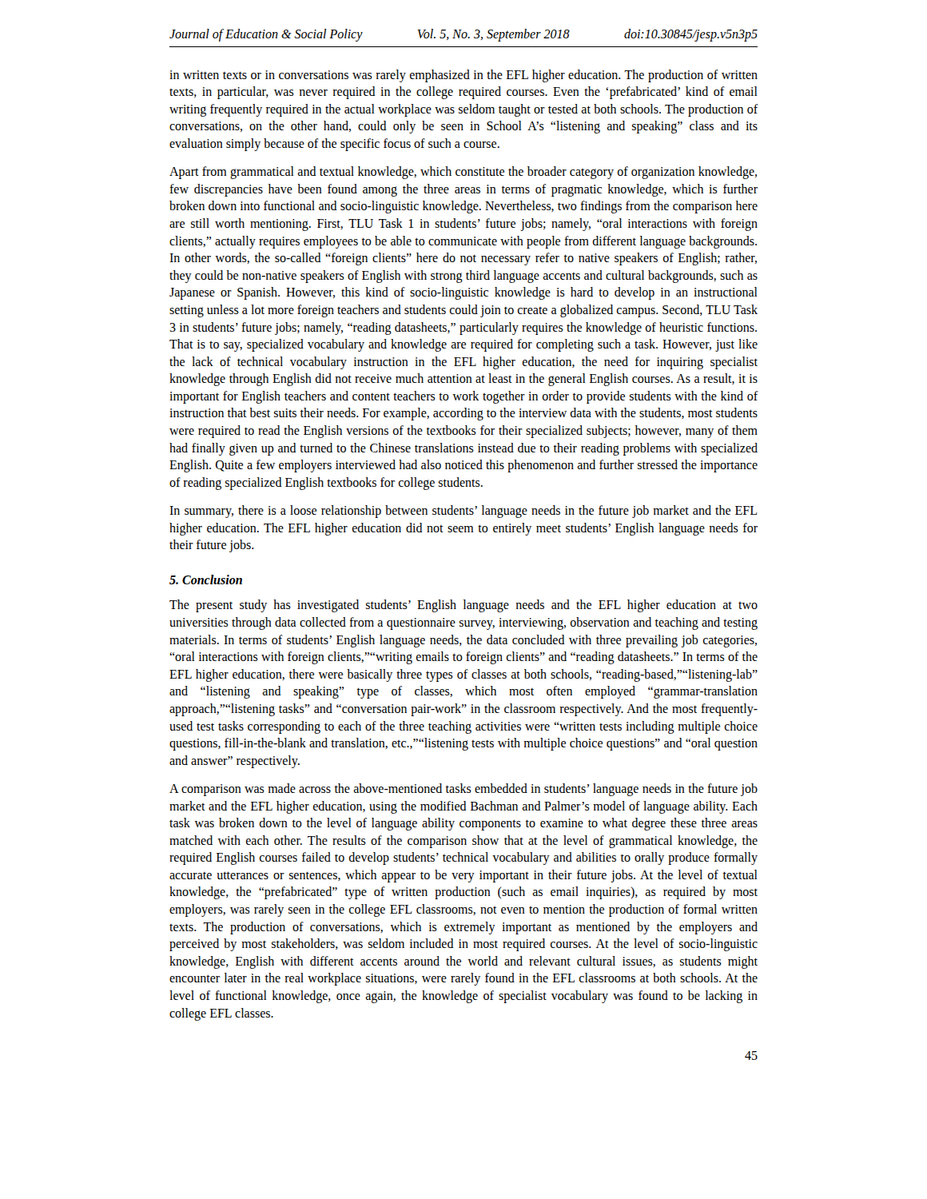Journal of Education & Social Policy Vol. 5, No. 3, September 2018 doi:10.30845/jesp.v5n3p5
in written texts or in conversations was rarely emphasized in the EFL higher education. The production of written texts, in particular, was never required in the college required courses. Even the ‘prefabricated’ kind of email writing frequently required in the actual workplace was seldom taught or tested at both schools. The production of conversations, on the other hand, could only be seen in School A’s “listening and speaking” class and its evaluation simply because of the specific focus of such a course.
Apart from grammatical and textual knowledge, which constitute the broader category of organization knowledge, few discrepancies have been found among the three areas in terms of pragmatic knowledge, which is further broken down into functional and socio-linguistic knowledge. Nevertheless, two findings from the comparison here are still worth mentioning. First, TLU Task 1 in students’ future jobs; namely, “oral interactions with foreign clients,” actually requires employees to be able to communicate with people from different language backgrounds. In other words, the so-called “foreign clients” here do not necessary refer to native speakers of English; rather, they could be non-native speakers of English with strong third language accents and cultural backgrounds, such as Japanese or Spanish. However, this kind of socio-linguistic knowledge is hard to develop in an instructional setting unless a lot more foreign teachers and students could join to create a globalized campus. Second, TLU Task 3 in students’ future jobs; namely, “reading datasheets,” particularly requires the knowledge of heuristic functions. That is to say, specialized vocabulary and knowledge are required for completing such a task. However, just like the lack of technical vocabulary instruction in the EFL higher education, the need for inquiring specialist knowledge through English did not receive much attention at least in the general English courses. As a result, it is important for English teachers and content teachers to work together in order to provide students with the kind of instruction that best suits their needs. For example, according to the interview data with the students, most students were required to read the English versions of the textbooks for their specialized subjects; however, many of them had finally given up and turned to the Chinese translations instead due to their reading problems with specialized English. Quite a few employers interviewed had also noticed this phenomenon and further stressed the importance of reading specialized English textbooks for college students.
In summary, there is a loose relationship between students’ language needs in the future job market and the EFL higher education. The EFL higher education did not seem to entirely meet students’ English language needs for their future jobs.
5. Conclusion
The present study has investigated students’ English language needs and the EFL higher education at two universities through data collected from a questionnaire survey, interviewing, observation and teaching and testing materials. In terms of students’ English language needs, the data concluded with three prevailing job categories, “oral interactions with foreign clients,”“writing emails to foreign clients” and “reading datasheets.” In terms of the EFL higher education, there were basically three types of classes at both schools, “reading-based,”“listening-lab” and “listening and speaking” type of classes, which most often employed “grammar-translation approach,”“listening tasks” and “conversation pair-work” in the classroom respectively. And the most frequently-used test tasks corresponding to each of the three teaching activities were “written tests including multiple choice questions, fill-in-the-blank and translation, etc.,”“listening tests with multiple choice questions” and “oral question and answer” respectively.
A comparison was made across the above-mentioned tasks embedded in students’ language needs in the future job market and the EFL higher education, using the modified Bachman and Palmer’s model of language ability. Each task was broken down to the level of language ability components to examine to what degree these three areas matched with each other. The results of the comparison show that at the level of grammatical knowledge, the required English courses failed to develop students’ technical vocabulary and abilities to orally produce formally accurate utterances or sentences, which appear to be very important in their future jobs. At the level of textual knowledge, the “prefabricated” type of written production (such as email inquiries), as required by most employers, was rarely seen in the college EFL classrooms, not even to mention the production of formal written texts. The production of conversations, which is extremely important as mentioned by the employers and perceived by most stakeholders, was seldom included in most required courses. At the level of socio-linguistic knowledge, English with different accents around the world and relevant cultural issues, as students might encounter later in the real workplace situations, were rarely found in the EFL classrooms at both schools. At the level of functional knowledge, once again, the knowledge of specialist vocabulary was found to be lacking in college EFL classes.
45